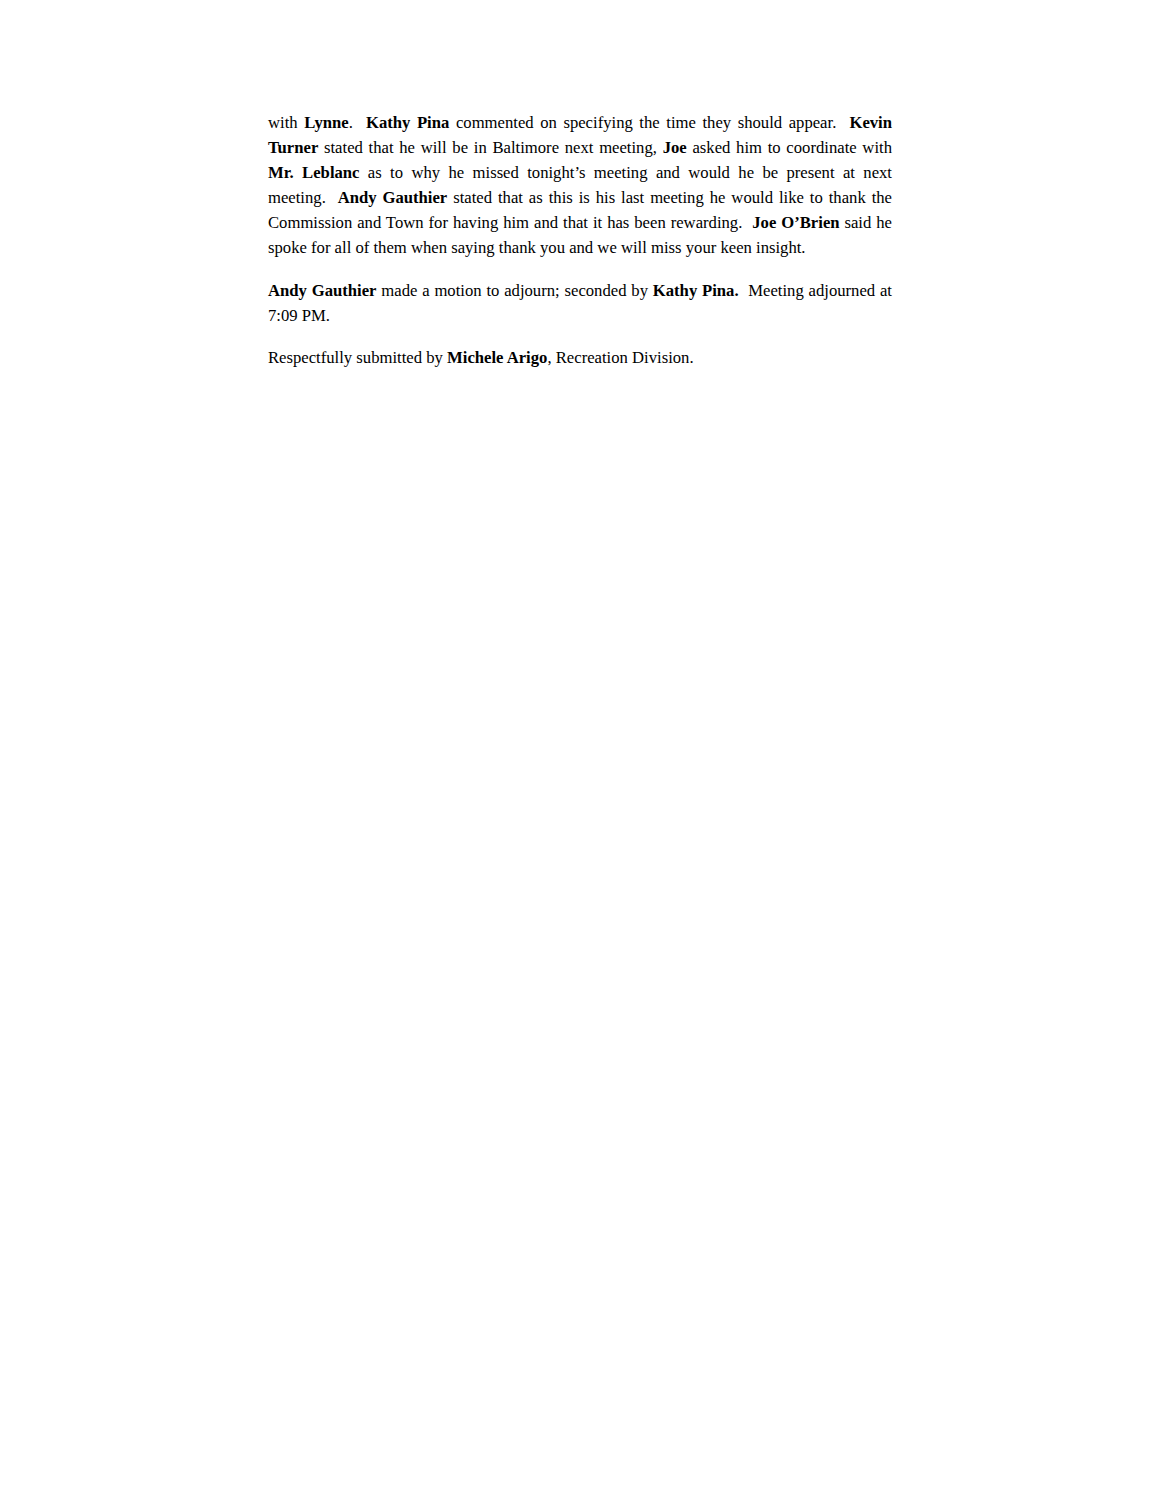with Lynne. Kathy Pina commented on specifying the time they should appear. Kevin Turner stated that he will be in Baltimore next meeting, Joe asked him to coordinate with Mr. Leblanc as to why he missed tonight’s meeting and would he be present at next meeting. Andy Gauthier stated that as this is his last meeting he would like to thank the Commission and Town for having him and that it has been rewarding. Joe O’Brien said he spoke for all of them when saying thank you and we will miss your keen insight.
Andy Gauthier made a motion to adjourn; seconded by Kathy Pina. Meeting adjourned at 7:09 PM.
Respectfully submitted by Michele Arigo, Recreation Division.